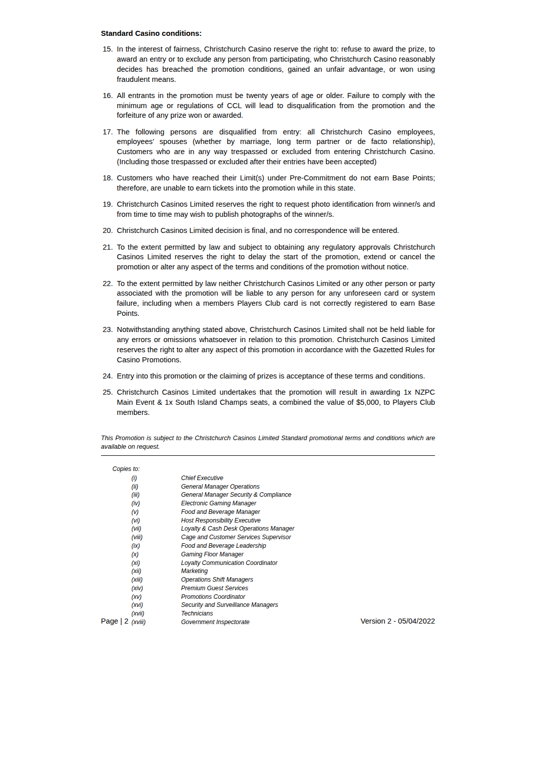Standard Casino conditions:
In the interest of fairness, Christchurch Casino reserve the right to: refuse to award the prize, to award an entry or to exclude any person from participating, who Christchurch Casino reasonably decides has breached the promotion conditions, gained an unfair advantage, or won using fraudulent means.
All entrants in the promotion must be twenty years of age or older. Failure to comply with the minimum age or regulations of CCL will lead to disqualification from the promotion and the forfeiture of any prize won or awarded.
The following persons are disqualified from entry: all Christchurch Casino employees, employees' spouses (whether by marriage, long term partner or de facto relationship), Customers who are in any way trespassed or excluded from entering Christchurch Casino. (Including those trespassed or excluded after their entries have been accepted)
Customers who have reached their Limit(s) under Pre-Commitment do not earn Base Points; therefore, are unable to earn tickets into the promotion while in this state.
Christchurch Casinos Limited reserves the right to request photo identification from winner/s and from time to time may wish to publish photographs of the winner/s.
Christchurch Casinos Limited decision is final, and no correspondence will be entered.
To the extent permitted by law and subject to obtaining any regulatory approvals Christchurch Casinos Limited reserves the right to delay the start of the promotion, extend or cancel the promotion or alter any aspect of the terms and conditions of the promotion without notice.
To the extent permitted by law neither Christchurch Casinos Limited or any other person or party associated with the promotion will be liable to any person for any unforeseen card or system failure, including when a members Players Club card is not correctly registered to earn Base Points.
Notwithstanding anything stated above, Christchurch Casinos Limited shall not be held liable for any errors or omissions whatsoever in relation to this promotion. Christchurch Casinos Limited reserves the right to alter any aspect of this promotion in accordance with the Gazetted Rules for Casino Promotions.
Entry into this promotion or the claiming of prizes is acceptance of these terms and conditions.
Christchurch Casinos Limited undertakes that the promotion will result in awarding 1x NZPC Main Event & 1x South Island Champs seats, a combined the value of $5,000, to Players Club members.
This Promotion is subject to the Christchurch Casinos Limited Standard promotional terms and conditions which are available on request.
Copies to:
| (i) | Chief Executive |
| (ii) | General Manager Operations |
| (iii) | General Manager Security & Compliance |
| (iv) | Electronic Gaming Manager |
| (v) | Food and Beverage Manager |
| (vi) | Host Responsibility Executive |
| (vii) | Loyalty & Cash Desk Operations Manager |
| (viii) | Cage and Customer Services Supervisor |
| (ix) | Food and Beverage Leadership |
| (x) | Gaming Floor Manager |
| (xi) | Loyalty Communication Coordinator |
| (xii) | Marketing |
| (xiii) | Operations Shift Managers |
| (xiv) | Premium Guest Services |
| (xv) | Promotions Coordinator |
| (xvi) | Security and Surveillance Managers |
| (xvii) | Technicians |
| (xviii) | Government Inspectorate |
Page | 2 Version 2 - 05/04/2022